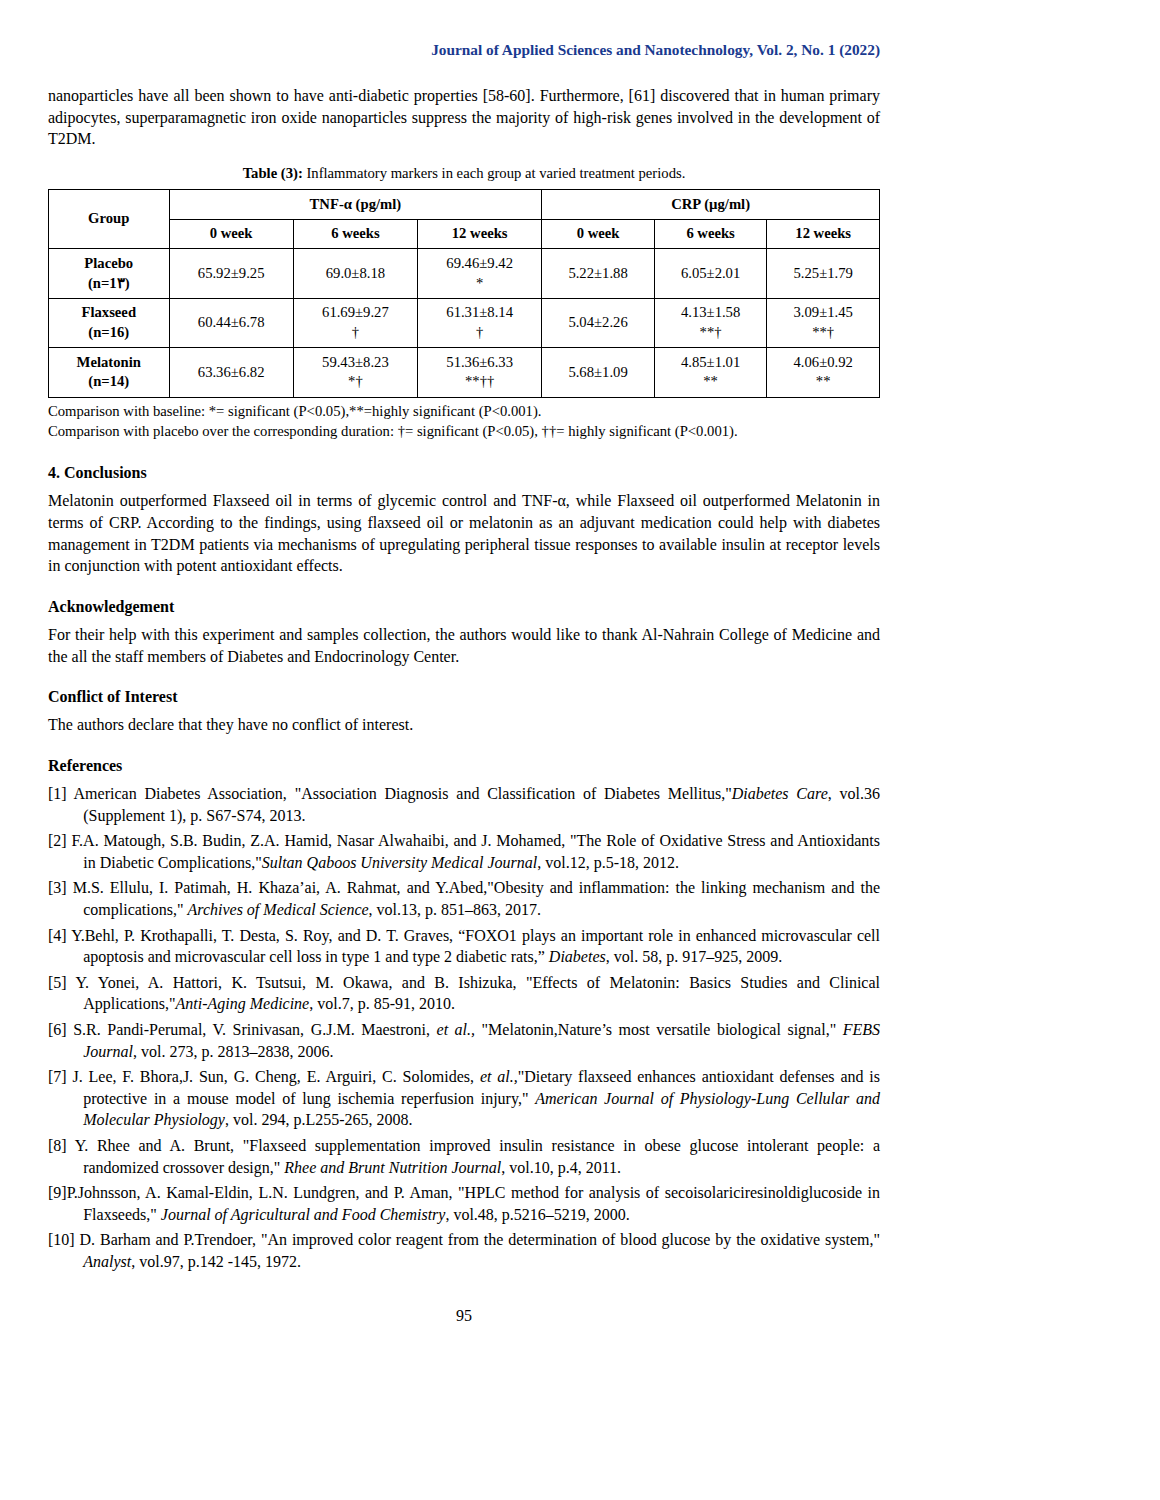Journal of Applied Sciences and Nanotechnology, Vol. 2, No. 1 (2022)
nanoparticles have all been shown to have anti-diabetic properties [58-60]. Furthermore, [61] discovered that in human primary adipocytes, superparamagnetic iron oxide nanoparticles suppress the majority of high-risk genes involved in the development of T2DM.
Table (3): Inflammatory markers in each group at varied treatment periods.
| Group | TNF-α (pg/ml) | CRP (µg/ml) |
| --- | --- | --- |
| 0 week | 6 weeks | 12 weeks | 0 week | 6 weeks | 12 weeks |
| Placebo (n=1٣) | 65.92±9.25 | 69.0±8.18 | 69.46±9.42 * | 5.22±1.88 | 6.05±2.01 | 5.25±1.79 |
| Flaxseed (n=16) | 60.44±6.78 | 61.69±9.27 † | 61.31±8.14 † | 5.04±2.26 | 4.13±1.58 **† | 3.09±1.45 **† |
| Melatonin (n=14) | 63.36±6.82 | 59.43±8.23 *† | 51.36±6.33 **†† | 5.68±1.09 | 4.85±1.01 ** | 4.06±0.92 ** |
Comparison with baseline: *= significant (P<0.05),**=highly significant (P<0.001).
Comparison with placebo over the corresponding duration: †= significant (P<0.05), ††= highly significant (P<0.001).
4. Conclusions
Melatonin outperformed Flaxseed oil in terms of glycemic control and TNF-α, while Flaxseed oil outperformed Melatonin in terms of CRP. According to the findings, using flaxseed oil or melatonin as an adjuvant medication could help with diabetes management in T2DM patients via mechanisms of upregulating peripheral tissue responses to available insulin at receptor levels in conjunction with potent antioxidant effects.
Acknowledgement
For their help with this experiment and samples collection, the authors would like to thank Al-Nahrain College of Medicine and the all the staff members of Diabetes and Endocrinology Center.
Conflict of Interest
The authors declare that they have no conflict of interest.
References
[1] American Diabetes Association, "Association Diagnosis and Classification of Diabetes Mellitus,"Diabetes Care, vol.36 (Supplement 1), p. S67-S74, 2013.
[2] F.A. Matough, S.B. Budin, Z.A. Hamid, Nasar Alwahaibi, and J. Mohamed, "The Role of Oxidative Stress and Antioxidants in Diabetic Complications,"Sultan Qaboos University Medical Journal, vol.12, p.5-18, 2012.
[3] M.S. Ellulu, I. Patimah, H. Khaza’ai, A. Rahmat, and Y.Abed,"Obesity and inflammation: the linking mechanism and the complications," Archives of Medical Science, vol.13, p. 851–863, 2017.
[4] Y.Behl, P. Krothapalli, T. Desta, S. Roy, and D. T. Graves, “FOXO1 plays an important role in enhanced microvascular cell apoptosis and microvascular cell loss in type 1 and type 2 diabetic rats,” Diabetes, vol. 58, p. 917–925, 2009.
[5] Y. Yonei, A. Hattori, K. Tsutsui, M. Okawa, and B. Ishizuka, "Effects of Melatonin: Basics Studies and Clinical Applications,"Anti-Aging Medicine, vol.7, p. 85-91, 2010.
[6] S.R. Pandi-Perumal, V. Srinivasan, G.J.M. Maestroni, et al., "Melatonin,Nature’s most versatile biological signal," FEBS Journal, vol. 273, p. 2813–2838, 2006.
[7] J. Lee, F. Bhora,J. Sun, G. Cheng, E. Arguiri, C. Solomides, et al.,"Dietary flaxseed enhances antioxidant defenses and is protective in a mouse model of lung ischemia reperfusion injury," American Journal of Physiology-Lung Cellular and Molecular Physiology, vol. 294, p.L255-265, 2008.
[8] Y. Rhee and A. Brunt, "Flaxseed supplementation improved insulin resistance in obese glucose intolerant people: a randomized crossover design," Rhee and Brunt Nutrition Journal, vol.10, p.4, 2011.
[9]P.Johnsson, A. Kamal-Eldin, L.N. Lundgren, and P. Aman, "HPLC method for analysis of secoisolariciresinoldiglucoside in Flaxseeds," Journal of Agricultural and Food Chemistry, vol.48, p.5216–5219, 2000.
[10] D. Barham and P.Trendoer, "An improved color reagent from the determination of blood glucose by the oxidative system," Analyst, vol.97, p.142 -145, 1972.
95